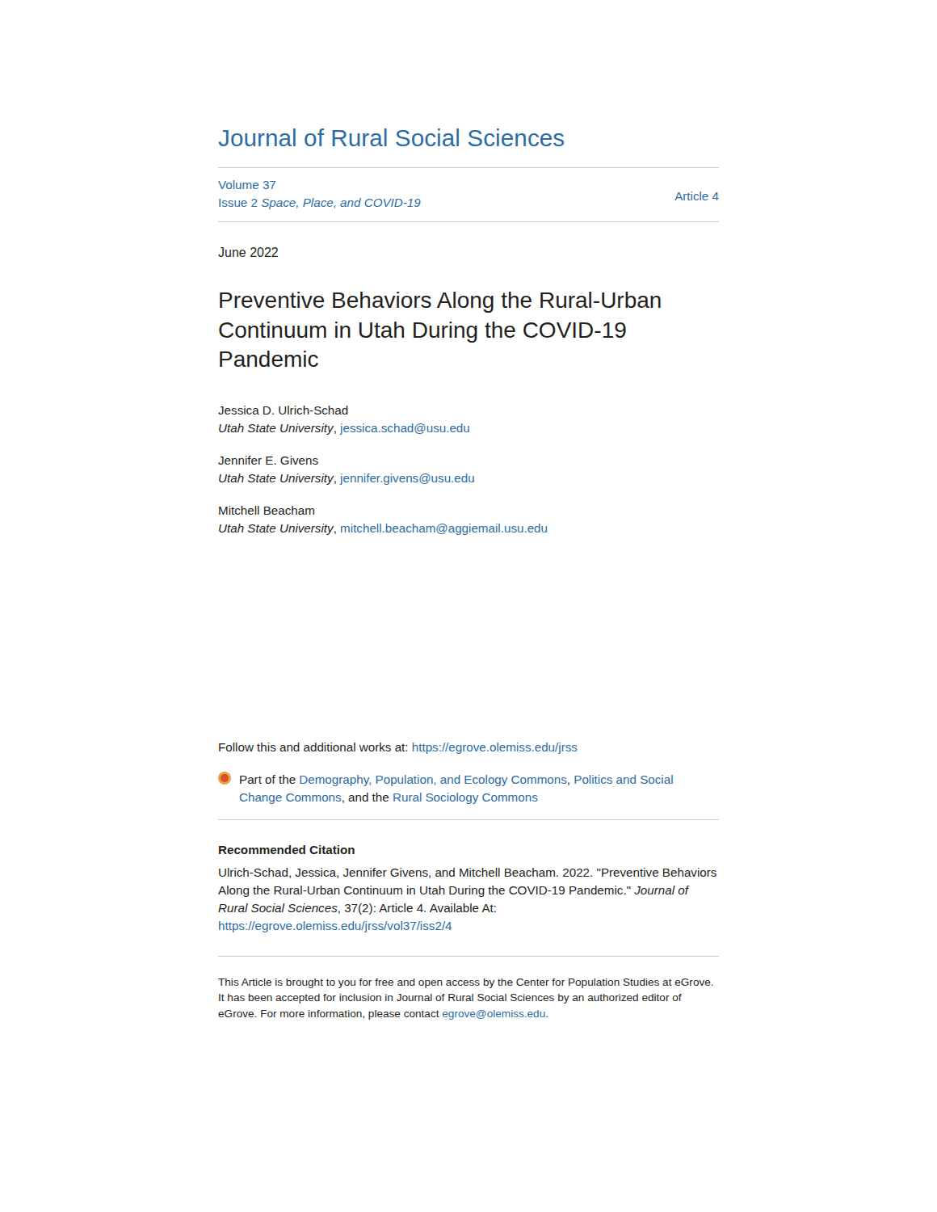Journal of Rural Social Sciences
Volume 37 Issue 2 Space, Place, and COVID-19
Article 4
June 2022
Preventive Behaviors Along the Rural-Urban Continuum in Utah During the COVID-19 Pandemic
Jessica D. Ulrich-Schad Utah State University, jessica.schad@usu.edu
Jennifer E. Givens Utah State University, jennifer.givens@usu.edu
Mitchell Beacham Utah State University, mitchell.beacham@aggiemail.usu.edu
Follow this and additional works at: https://egrove.olemiss.edu/jrss
Part of the Demography, Population, and Ecology Commons, Politics and Social Change Commons, and the Rural Sociology Commons
Recommended Citation
Ulrich-Schad, Jessica, Jennifer Givens, and Mitchell Beacham. 2022. "Preventive Behaviors Along the Rural-Urban Continuum in Utah During the COVID-19 Pandemic." Journal of Rural Social Sciences, 37(2): Article 4. Available At: https://egrove.olemiss.edu/jrss/vol37/iss2/4
This Article is brought to you for free and open access by the Center for Population Studies at eGrove. It has been accepted for inclusion in Journal of Rural Social Sciences by an authorized editor of eGrove. For more information, please contact egrove@olemiss.edu.